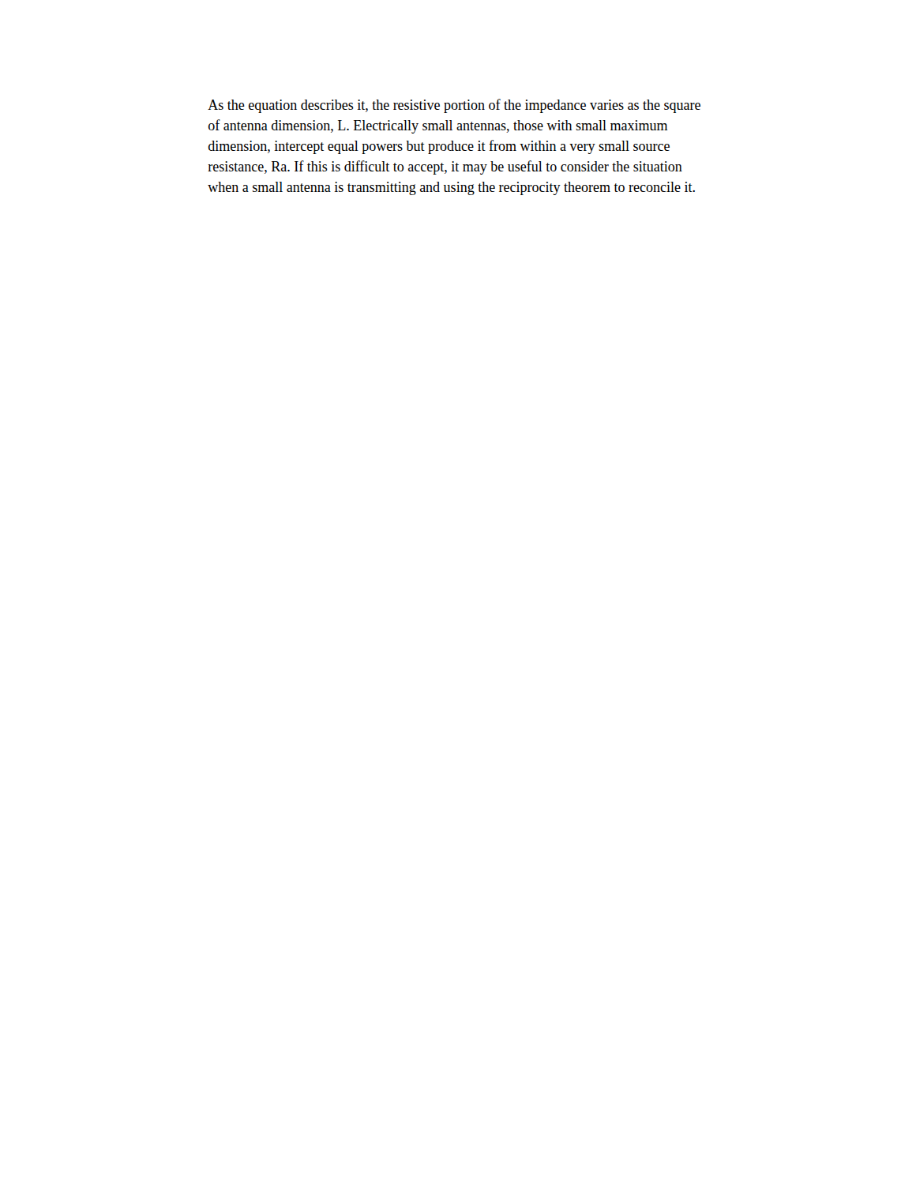As the equation describes it, the resistive portion of the impedance varies as the square of antenna dimension, L. Electrically small antennas, those with small maximum dimension, intercept equal powers but produce it from within a very small source resistance, Ra. If this is difficult to accept, it may be useful to consider the situation when a small antenna is transmitting and using the reciprocity theorem to reconcile it.